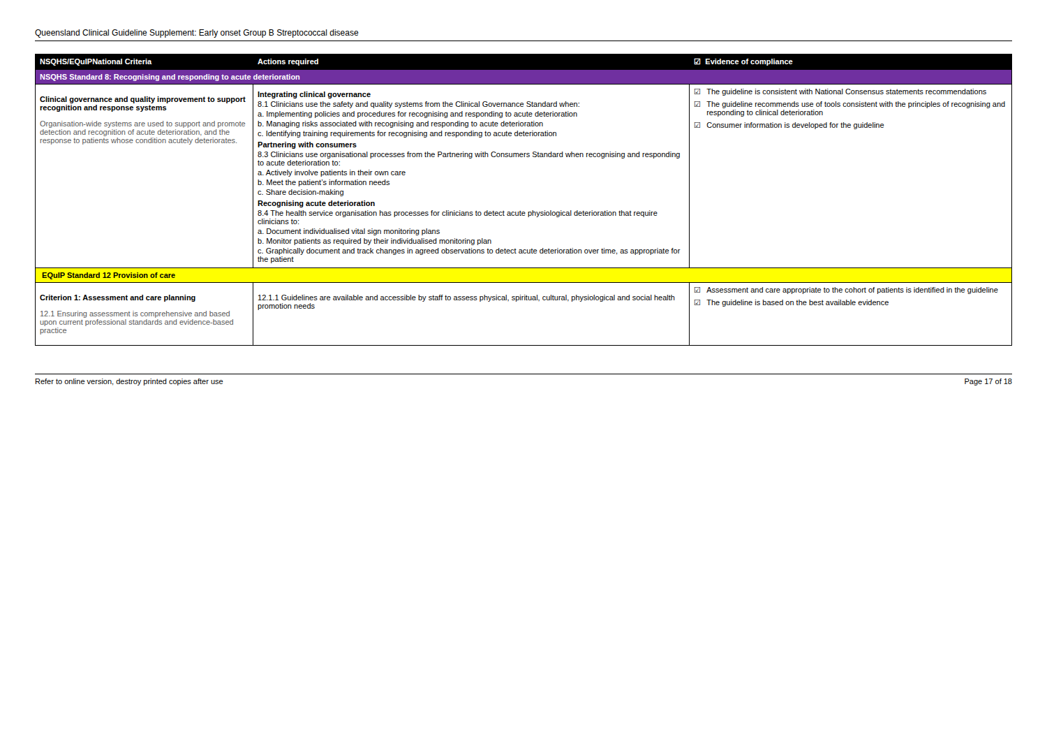Queensland Clinical Guideline Supplement: Early onset Group B Streptococcal disease
| NSQHS/EQuIPNational Criteria | Actions required | ☑ Evidence of compliance |
| --- | --- | --- |
| NSQHS Standard 8: Recognising and responding to acute deterioration |
| Clinical governance and quality improvement to support recognition and response systems Organisation-wide systems are used to support and promote detection and recognition of acute deterioration, and the response to patients whose condition acutely deteriorates. | Integrating clinical governance 8.1 Clinicians use the safety and quality systems from the Clinical Governance Standard when: a. Implementing policies and procedures for recognising and responding to acute deterioration b. Managing risks associated with recognising and responding to acute deterioration c. Identifying training requirements for recognising and responding to acute deterioration Partnering with consumers 8.3 Clinicians use organisational processes from the Partnering with Consumers Standard when recognising and responding to acute deterioration to: a. Actively involve patients in their own care b. Meet the patient’s information needs c. Share decision-making Recognising acute deterioration 8.4 The health service organisation has processes for clinicians to detect acute physiological deterioration that require clinicians to: a. Document individualised vital sign monitoring plans b. Monitor patients as required by their individualised monitoring plan c. Graphically document and track changes in agreed observations to detect acute deterioration over time, as appropriate for the patient | The guideline is consistent with National Consensus statements recommendations The guideline recommends use of tools consistent with the principles of recognising and responding to clinical deterioration Consumer information is developed for the guideline |
| EQuIP Standard 12 Provision of care |
| Criterion 1: Assessment and care planning 12.1 Ensuring assessment is comprehensive and based upon current professional standards and evidence-based practice | 12.1.1 Guidelines are available and accessible by staff to assess physical, spiritual, cultural, physiological and social health promotion needs | Assessment and care appropriate to the cohort of patients is identified in the guideline The guideline is based on the best available evidence |
Refer to online version, destroy printed copies after use Page 17 of 18